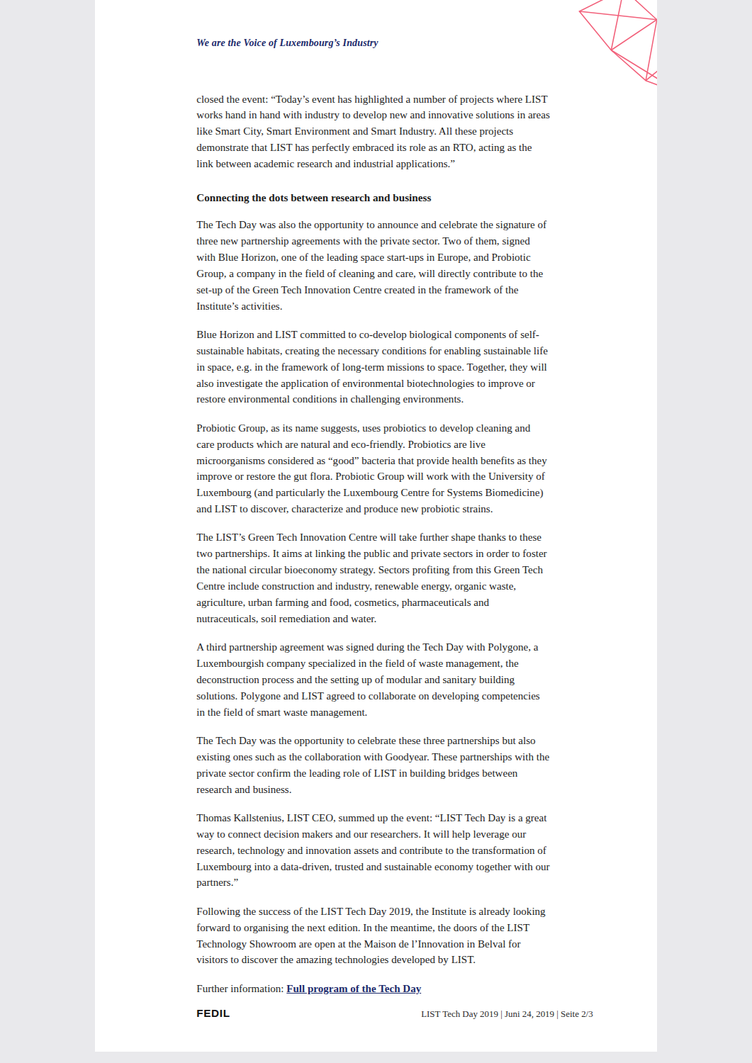We are the Voice of Luxembourg’s Industry
closed the event: “Today’s event has highlighted a number of projects where LIST works hand in hand with industry to develop new and innovative solutions in areas like Smart City, Smart Environment and Smart Industry. All these projects demonstrate that LIST has perfectly embraced its role as an RTO, acting as the link between academic research and industrial applications.”
Connecting the dots between research and business
The Tech Day was also the opportunity to announce and celebrate the signature of three new partnership agreements with the private sector. Two of them, signed with Blue Horizon, one of the leading space start-ups in Europe, and Probiotic Group, a company in the field of cleaning and care, will directly contribute to the set-up of the Green Tech Innovation Centre created in the framework of the Institute’s activities.
Blue Horizon and LIST committed to co-develop biological components of self-sustainable habitats, creating the necessary conditions for enabling sustainable life in space, e.g. in the framework of long-term missions to space. Together, they will also investigate the application of environmental biotechnologies to improve or restore environmental conditions in challenging environments.
Probiotic Group, as its name suggests, uses probiotics to develop cleaning and care products which are natural and eco-friendly. Probiotics are live microorganisms considered as “good” bacteria that provide health benefits as they improve or restore the gut flora. Probiotic Group will work with the University of Luxembourg (and particularly the Luxembourg Centre for Systems Biomedicine) and LIST to discover, characterize and produce new probiotic strains.
The LIST’s Green Tech Innovation Centre will take further shape thanks to these two partnerships. It aims at linking the public and private sectors in order to foster the national circular bioeconomy strategy. Sectors profiting from this Green Tech Centre include construction and industry, renewable energy, organic waste, agriculture, urban farming and food, cosmetics, pharmaceuticals and nutraceuticals, soil remediation and water.
A third partnership agreement was signed during the Tech Day with Polygone, a Luxembourgish company specialized in the field of waste management, the deconstruction process and the setting up of modular and sanitary building solutions. Polygone and LIST agreed to collaborate on developing competencies in the field of smart waste management.
The Tech Day was the opportunity to celebrate these three partnerships but also existing ones such as the collaboration with Goodyear. These partnerships with the private sector confirm the leading role of LIST in building bridges between research and business.
Thomas Kallstenius, LIST CEO, summed up the event: “LIST Tech Day is a great way to connect decision makers and our researchers. It will help leverage our research, technology and innovation assets and contribute to the transformation of Luxembourg into a data-driven, trusted and sustainable economy together with our partners.”
Following the success of the LIST Tech Day 2019, the Institute is already looking forward to organising the next edition. In the meantime, the doors of the LIST Technology Showroom are open at the Maison de l’Innovation in Belval for visitors to discover the amazing technologies developed by LIST.
Further information: Full program of the Tech Day
FEDIL LIST Tech Day 2019 | Juni 24, 2019 | Seite 2/3